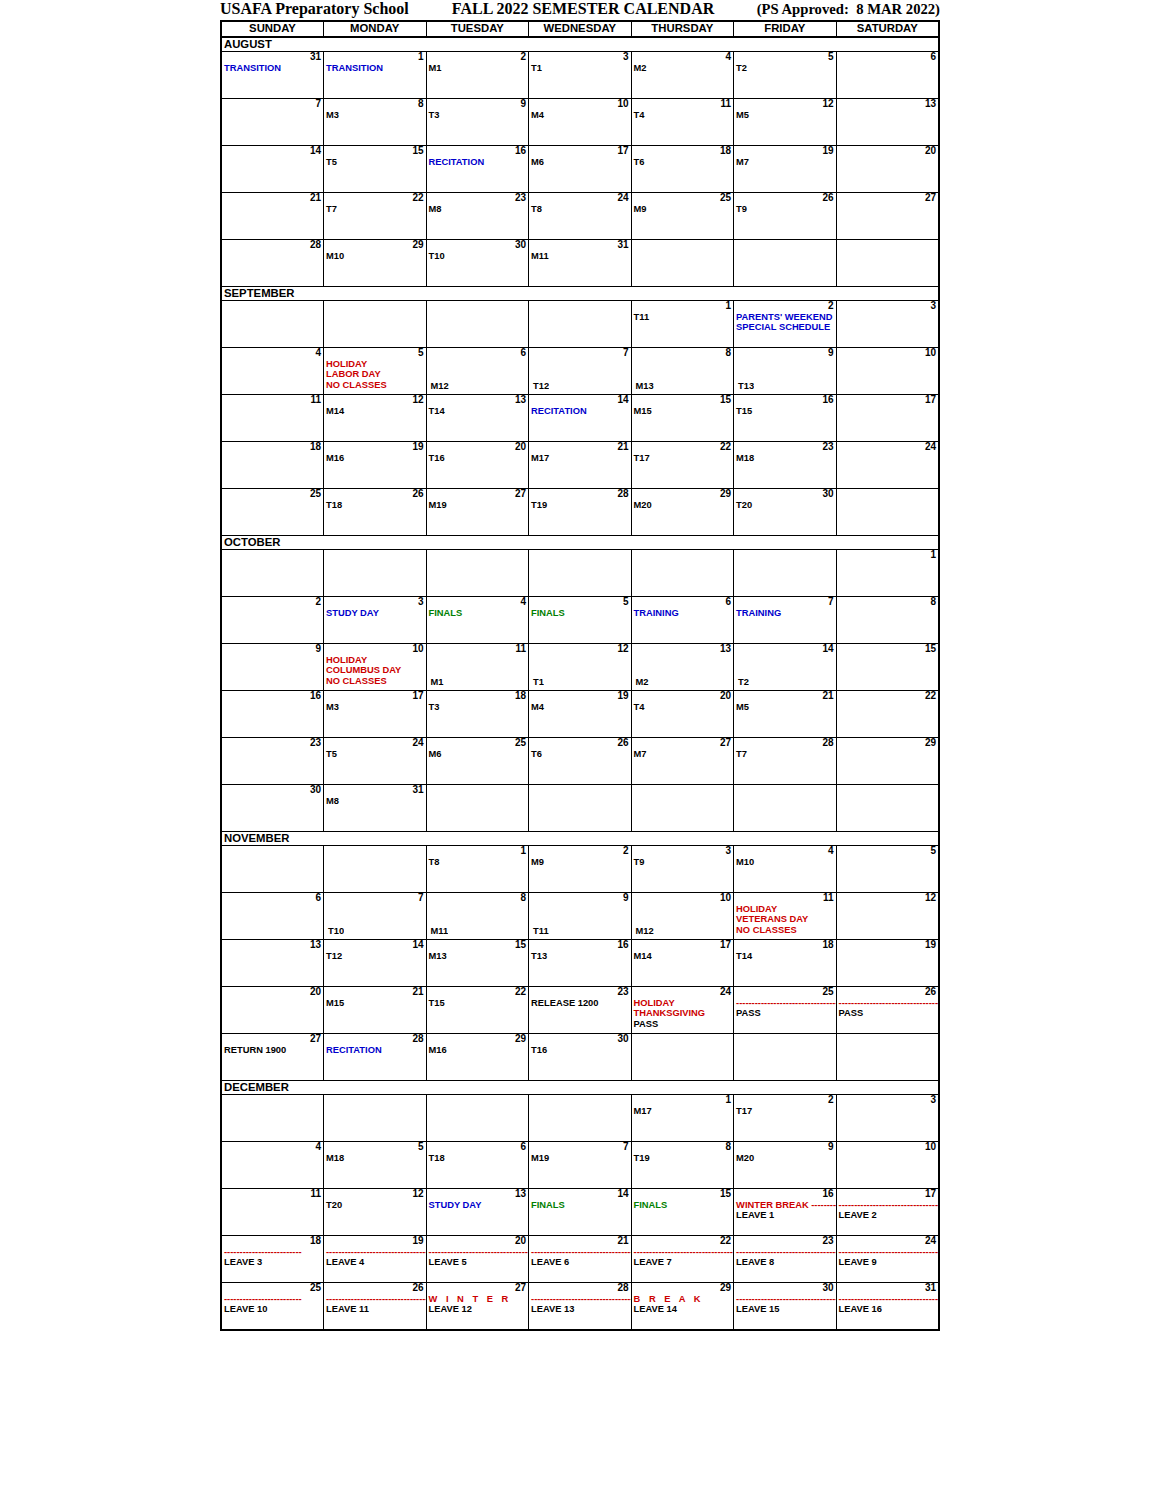| USAFA Preparatory School | FALL 2022 SEMESTER CALENDAR | (PS Approved: 8 MAR 2022) |
| SUNDAY | MONDAY | TUESDAY | WEDNESDAY | THURSDAY | FRIDAY | SATURDAY |
| --- | --- | --- | --- | --- | --- | --- |
| AUGUST |
| 31 TRANSITION | 1 TRANSITION | 2 M1 | 3 T1 | 4 M2 | 5 T2 | 6 |
| 7 | 8 M3 | 9 T3 | 10 M4 | 11 T4 | 12 M5 | 13 |
| 14 | 15 T5 | 16 RECITATION | 17 M6 | 18 T6 | 19 M7 | 20 |
| 21 | 22 T7 | 23 M8 | 24 T8 | 25 M9 | 26 T9 | 27 |
| 28 | 29 M10 | 30 T10 | 31 M11 | | | |
| SEPTEMBER |
| | | | | 1 T11 | 2 PARENTS' WEEKEND SPECIAL SCHEDULE | 3 |
| 4 | 5 HOLIDAY LABOR DAY NO CLASSES | 6 M12 | 7 T12 | 8 M13 | 9 T13 | 10 |
| 11 | 12 M14 | 13 T14 | 14 RECITATION | 15 M15 | 16 T15 | 17 |
| 18 | 19 M16 | 20 T16 | 21 M17 | 22 T17 | 23 M18 | 24 |
| 25 | 26 T18 | 27 M19 | 28 T19 | 29 M20 | 30 T20 | |
| OCTOBER |
| | | | | | | 1 |
| 2 | 3 STUDY DAY | 4 FINALS | 5 FINALS | 6 TRAINING | 7 TRAINING | 8 |
| 9 | 10 HOLIDAY COLUMBUS DAY NO CLASSES | 11 M1 | 12 T1 | 13 M2 | 14 T2 | 15 |
| 16 | 17 M3 | 18 T3 | 19 M4 | 20 T4 | 21 M5 | 22 |
| 23 | 24 T5 | 25 M6 | 26 T6 | 27 M7 | 28 T7 | 29 |
| 30 | 31 M8 | | | | | |
| NOVEMBER |
| | | 1 T8 | 2 M9 | 3 T9 | 4 M10 | 5 |
| 6 | 7 T10 | 8 M11 | 9 T11 | 10 M12 | 11 HOLIDAY VETERANS DAY NO CLASSES | 12 |
| 13 | 14 T12 | 15 M13 | 16 T13 | 17 M14 | 18 T14 | 19 |
| 20 | 21 M15 | 22 T15 | 23 RELEASE 1200 | 24 HOLIDAY THANKSGIVING PASS | 25 ----------------------------------- PASS | 26 ----------------------------------- PASS |
| 27 RETURN 1900 | 28 RECITATION | 29 M16 | 30 T16 | | | |
| DECEMBER |
| | | | | 1 M17 | 2 T17 | 3 |
| 4 | 5 M18 | 6 T18 | 7 M19 | 8 T19 | 9 M20 | 10 |
| 11 | 12 T20 | 13 STUDY DAY | 14 FINALS | 15 FINALS | 16 WINTER BREAK ---------- LEAVE 1 | 17 ----------------------------------------- LEAVE 2 |
| 18 ------------------------- LEAVE 3 | 19 ----------------------------------- LEAVE 4 | 20 ----------------------------------- LEAVE 5 | 21 ----------------------------------- LEAVE 6 | 22 ----------------------------------- LEAVE 7 | 23 ----------------------------------- LEAVE 8 | 24 ----------------------------------- LEAVE 9 |
| 25 ------------------------- LEAVE 10 | 26 ----------------------------------- LEAVE 11 | 27 W I N T E R LEAVE 12 | 28 ----------------------------------- LEAVE 13 | 29 B R E A K LEAVE 14 | 30 ----------------------------------- LEAVE 15 | 31 ----------------------------------- LEAVE 16 |